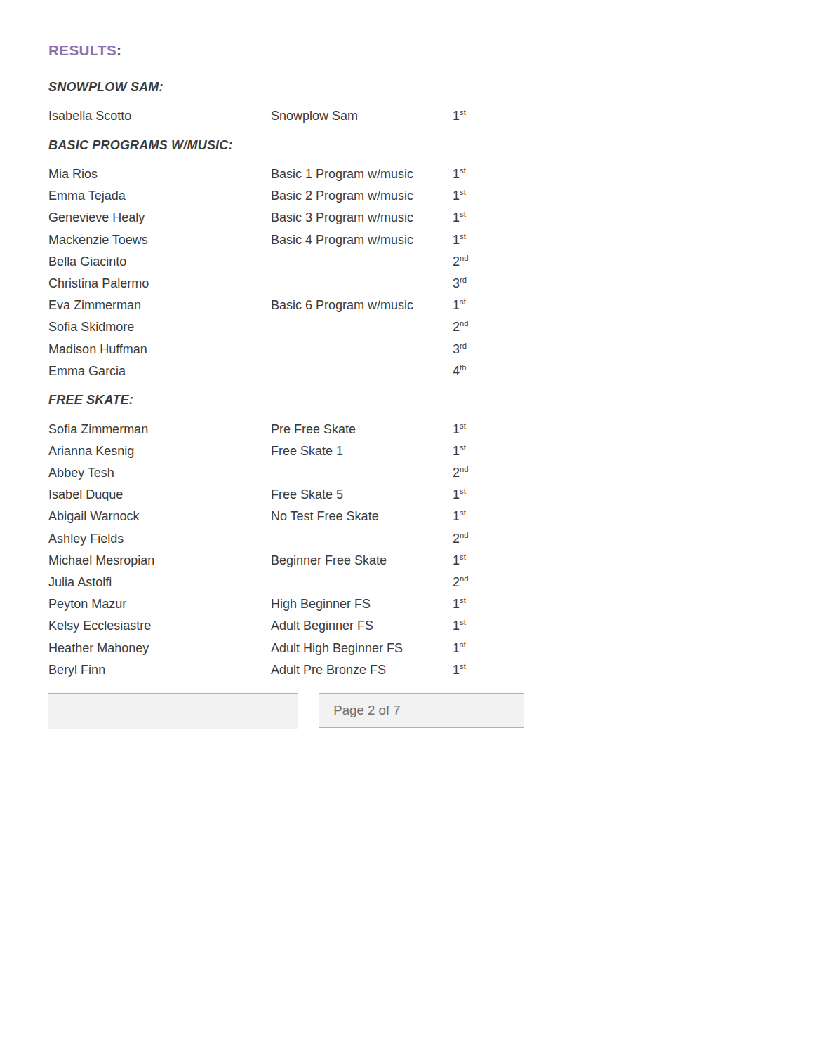RESULTS:
SNOWPLOW SAM:
| Isabella Scotto | Snowplow Sam | 1 st |
BASIC PROGRAMS W/MUSIC:
| Mia Rios | Basic 1 Program w/music | 1 st |
| Emma Tejada | Basic 2 Program w/music | 1 st |
| Genevieve Healy | Basic 3 Program w/music | 1 st |
| Mackenzie Toews | Basic 4 Program w/music | 1 st |
| Bella Giacinto | | 2 nd |
| Christina Palermo | | 3 rd |
| Eva Zimmerman | Basic 6 Program w/music | 1 st |
| Sofia Skidmore | | 2 nd |
| Madison Huffman | | 3 rd |
| Emma Garcia | | 4 th |
FREE SKATE:
| Sofia Zimmerman | Pre Free Skate | 1 st |
| Arianna Kesnig | Free Skate 1 | 1 st |
| Abbey Tesh | | 2 nd |
| Isabel Duque | Free Skate 5 | 1 st |
| Abigail Warnock | No Test Free Skate | 1 st |
| Ashley Fields | | 2 nd |
| Michael Mesropian | Beginner Free Skate | 1 st |
| Julia Astolfi | | 2 nd |
| Peyton Mazur | High Beginner FS | 1 st |
| Kelsy Ecclesiastre | Adult Beginner FS | 1 st |
| Heather Mahoney | Adult High Beginner FS | 1 st |
| Beryl Finn | Adult Pre Bronze FS | 1 st |
Page 2 of 7